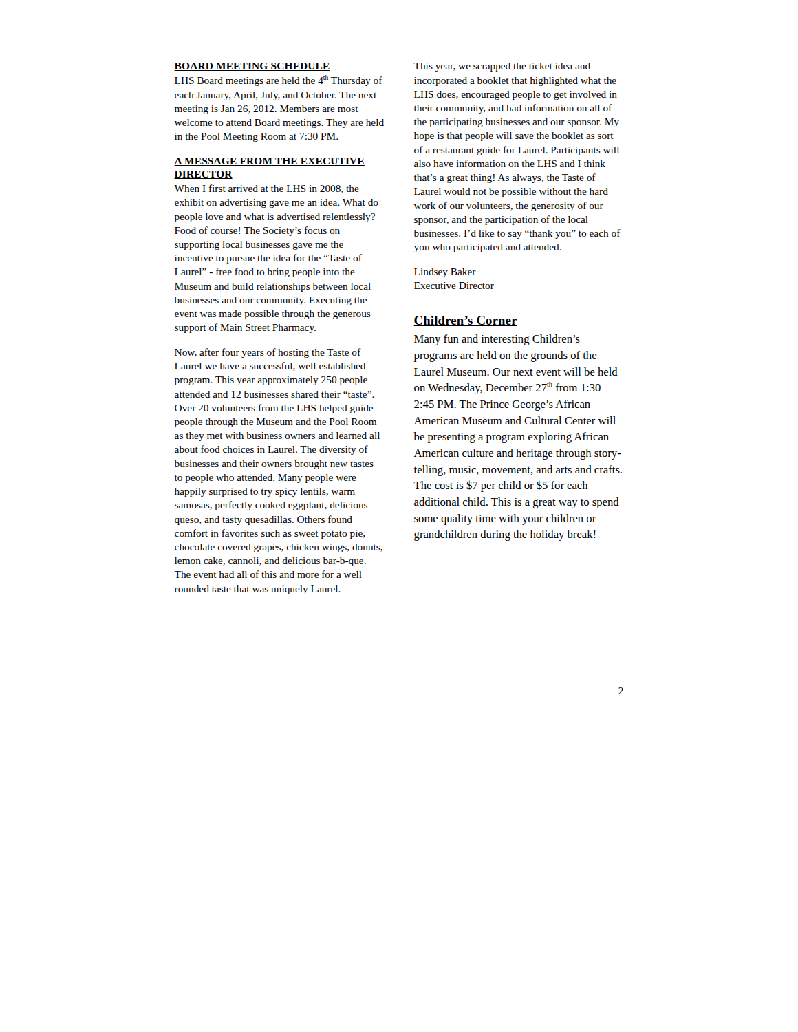BOARD MEETING SCHEDULE
LHS Board meetings are held the 4th Thursday of each January, April, July, and October. The next meeting is Jan 26, 2012. Members are most welcome to attend Board meetings. They are held in the Pool Meeting Room at 7:30 PM.
A MESSAGE FROM THE EXECUTIVE DIRECTOR
When I first arrived at the LHS in 2008, the exhibit on advertising gave me an idea. What do people love and what is advertised relentlessly? Food of course! The Society’s focus on supporting local businesses gave me the incentive to pursue the idea for the “Taste of Laurel” - free food to bring people into the Museum and build relationships between local businesses and our community. Executing the event was made possible through the generous support of Main Street Pharmacy.
Now, after four years of hosting the Taste of Laurel we have a successful, well established program. This year approximately 250 people attended and 12 businesses shared their “taste”. Over 20 volunteers from the LHS helped guide people through the Museum and the Pool Room as they met with business owners and learned all about food choices in Laurel. The diversity of businesses and their owners brought new tastes to people who attended. Many people were happily surprised to try spicy lentils, warm samosas, perfectly cooked eggplant, delicious queso, and tasty quesadillas. Others found comfort in favorites such as sweet potato pie, chocolate covered grapes, chicken wings, donuts, lemon cake, cannoli, and delicious bar-b-que. The event had all of this and more for a well rounded taste that was uniquely Laurel.
This year, we scrapped the ticket idea and incorporated a booklet that highlighted what the LHS does, encouraged people to get involved in their community, and had information on all of the participating businesses and our sponsor. My hope is that people will save the booklet as sort of a restaurant guide for Laurel. Participants will also have information on the LHS and I think that’s a great thing! As always, the Taste of Laurel would not be possible without the hard work of our volunteers, the generosity of our sponsor, and the participation of the local businesses. I’d like to say “thank you” to each of you who participated and attended.
Lindsey Baker
Executive Director
Children’s Corner
Many fun and interesting Children’s programs are held on the grounds of the Laurel Museum. Our next event will be held on Wednesday, December 27th from 1:30 – 2:45 PM. The Prince George’s African American Museum and Cultural Center will be presenting a program exploring African American culture and heritage through story-telling, music, movement, and arts and crafts. The cost is $7 per child or $5 for each additional child. This is a great way to spend some quality time with your children or grandchildren during the holiday break!
2